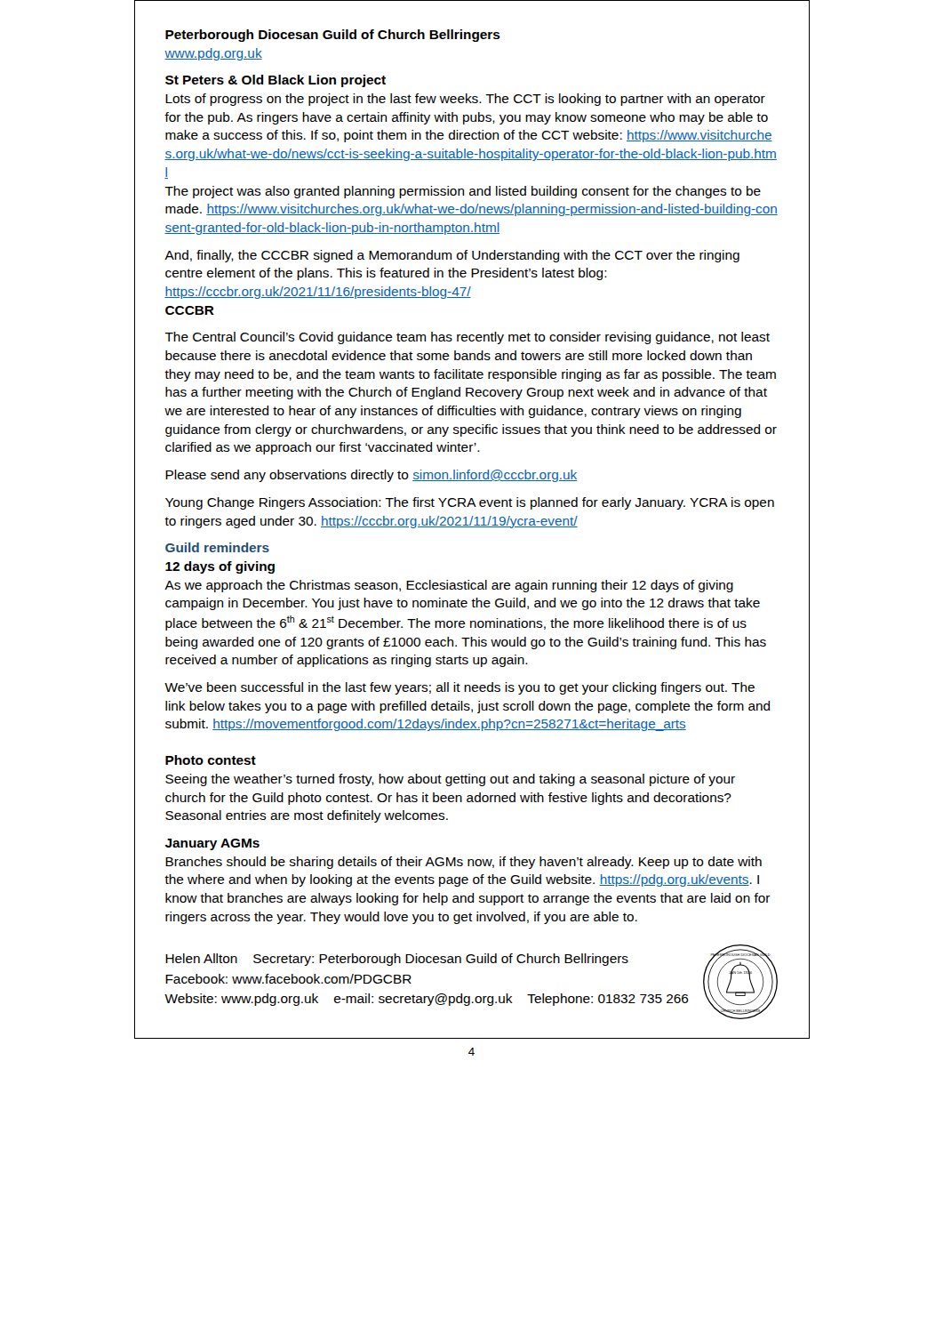Peterborough Diocesan Guild of Church Bellringers
www.pdg.org.uk
St Peters & Old Black Lion project
Lots of progress on the project in the last few weeks. The CCT is looking to partner with an operator for the pub. As ringers have a certain affinity with pubs, you may know someone who may be able to make a success of this. If so, point them in the direction of the CCT website: https://www.visitchurches.org.uk/what-we-do/news/cct-is-seeking-a-suitable-hospitality-operator-for-the-old-black-lion-pub.html
The project was also granted planning permission and listed building consent for the changes to be made. https://www.visitchurches.org.uk/what-we-do/news/planning-permission-and-listed-building-consent-granted-for-old-black-lion-pub-in-northampton.html
And, finally, the CCCBR signed a Memorandum of Understanding with the CCT over the ringing centre element of the plans. This is featured in the President’s latest blog:
https://cccbr.org.uk/2021/11/16/presidents-blog-47/
CCCBR
The Central Council’s Covid guidance team has recently met to consider revising guidance, not least because there is anecdotal evidence that some bands and towers are still more locked down than they may need to be, and the team wants to facilitate responsible ringing as far as possible. The team has a further meeting with the Church of England Recovery Group next week and in advance of that we are interested to hear of any instances of difficulties with guidance, contrary views on ringing guidance from clergy or churchwardens, or any specific issues that you think need to be addressed or clarified as we approach our first ‘vaccinated winter’.
Please send any observations directly to simon.linford@cccbr.org.uk
Young Change Ringers Association: The first YCRA event is planned for early January. YCRA is open to ringers aged under 30. https://cccbr.org.uk/2021/11/19/ycra-event/
Guild reminders
12 days of giving
As we approach the Christmas season, Ecclesiastical are again running their 12 days of giving campaign in December. You just have to nominate the Guild, and we go into the 12 draws that take place between the 6th & 21st December. The more nominations, the more likelihood there is of us being awarded one of 120 grants of £1000 each. This would go to the Guild’s training fund. This has received a number of applications as ringing starts up again.
We’ve been successful in the last few years; all it needs is you to get your clicking fingers out. The link below takes you to a page with prefilled details, just scroll down the page, complete the form and submit. https://movementforgood.com/12days/index.php?cn=258271&ct=heritage_arts
Photo contest
Seeing the weather’s turned frosty, how about getting out and taking a seasonal picture of your church for the Guild photo contest. Or has it been adorned with festive lights and decorations? Seasonal entries are most definitely welcomes.
January AGMs
Branches should be sharing details of their AGMs now, if they haven’t already. Keep up to date with the where and when by looking at the events page of the Guild website. https://pdg.org.uk/events. I know that branches are always looking for help and support to arrange the events that are laid on for ringers across the year. They would love you to get involved, if you are able to.
JAN 5th 1924 PETERBOROUGH DIOCESAN GUILD CHURCH BELLRINGERS
Helen Allton Secretary: Peterborough Diocesan Guild of Church Bellringers
Facebook: www.facebook.com/PDGCBR
Website: www.pdg.org.uk e-mail: secretary@pdg.org.uk Telephone: 01832 735 266
4